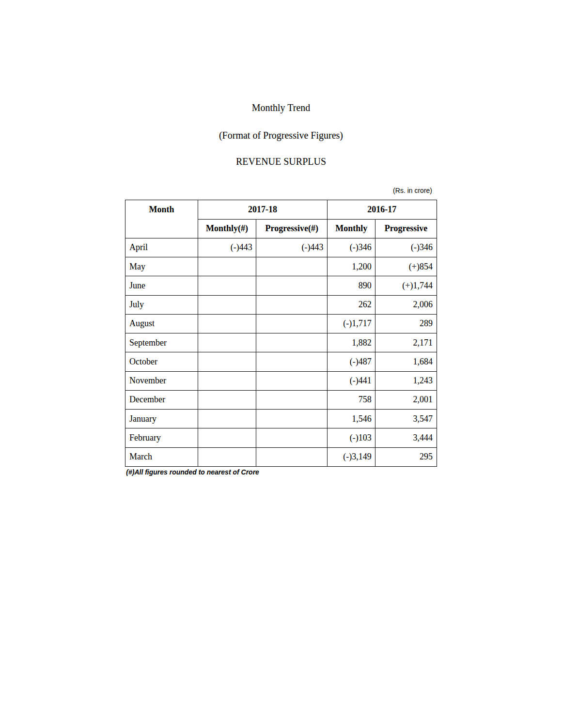Monthly Trend
(Format of Progressive Figures)
REVENUE SURPLUS
(Rs. in crore)
| Month | 2017-18 | 2016-17 |
| --- | --- | --- |
| Monthly(#) | Progressive(#) | Monthly | Progressive |
| April | (-)443 | (-)443 | (-)346 | (-)346 |
| May | | | 1,200 | (+)854 |
| June | | | 890 | (+)1,744 |
| July | | | 262 | 2,006 |
| August | | | (-)1,717 | 289 |
| September | | | 1,882 | 2,171 |
| October | | | (-)487 | 1,684 |
| November | | | (-)441 | 1,243 |
| December | | | 758 | 2,001 |
| January | | | 1,546 | 3,547 |
| February | | | (-)103 | 3,444 |
| March | | | (-)3,149 | 295 |
(#)All figures rounded to nearest of Crore